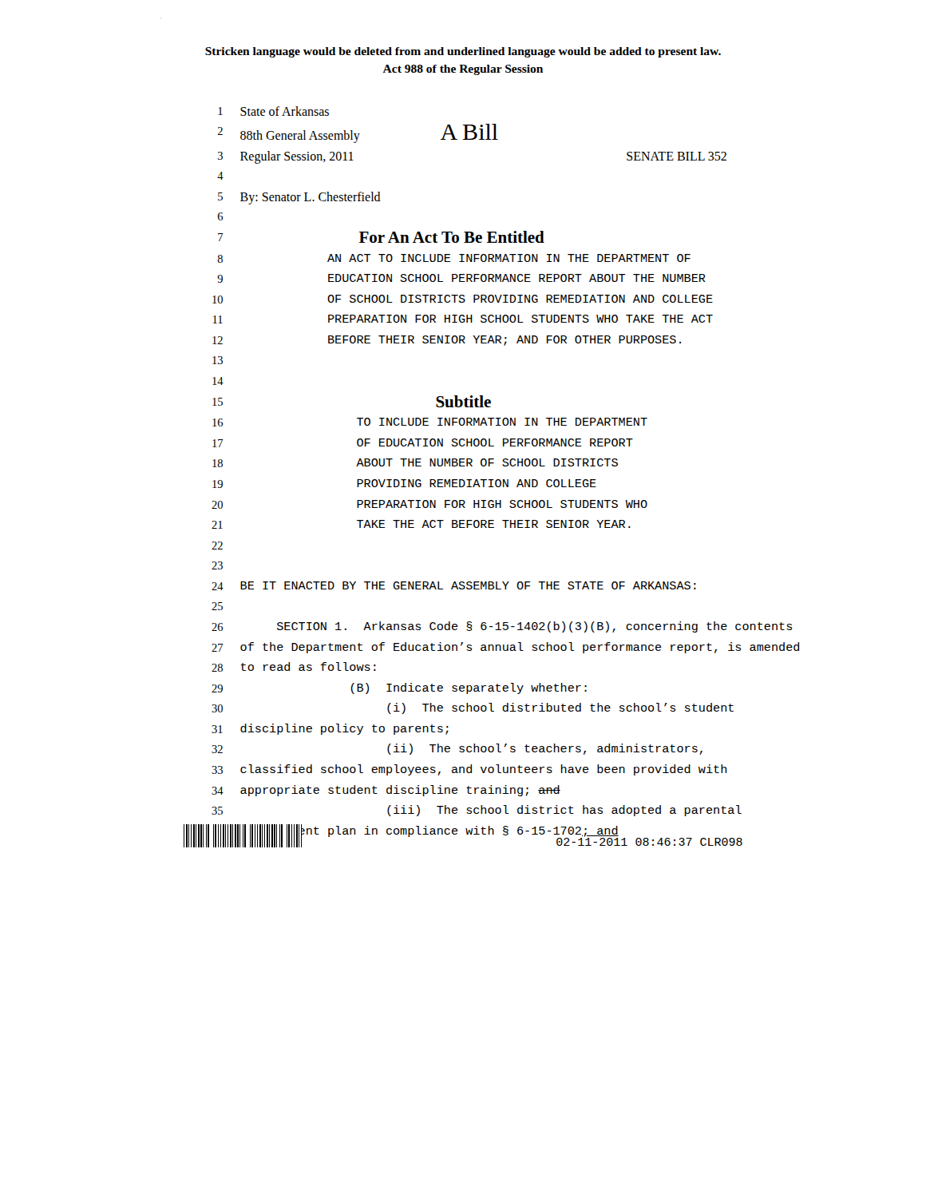.
Stricken language would be deleted from and underlined language would be added to present law. Act 988 of the Regular Session
1
State of Arkansas
2
88th General Assembly A Bill
3
Regular Session, 2011 SENATE BILL 352
4
5
By: Senator L. Chesterfield
6
7
For An Act To Be Entitled
8
AN ACT TO INCLUDE INFORMATION IN THE DEPARTMENT OF
9
EDUCATION SCHOOL PERFORMANCE REPORT ABOUT THE NUMBER
10
OF SCHOOL DISTRICTS PROVIDING REMEDIATION AND COLLEGE
11
PREPARATION FOR HIGH SCHOOL STUDENTS WHO TAKE THE ACT
12
BEFORE THEIR SENIOR YEAR; AND FOR OTHER PURPOSES.
13
14
15
Subtitle
16
TO INCLUDE INFORMATION IN THE DEPARTMENT
17
OF EDUCATION SCHOOL PERFORMANCE REPORT
18
ABOUT THE NUMBER OF SCHOOL DISTRICTS
19
PROVIDING REMEDIATION AND COLLEGE
20
PREPARATION FOR HIGH SCHOOL STUDENTS WHO
21
TAKE THE ACT BEFORE THEIR SENIOR YEAR.
22
23
24
BE IT ENACTED BY THE GENERAL ASSEMBLY OF THE STATE OF ARKANSAS:
25
26
SECTION 1. Arkansas Code § 6-15-1402(b)(3)(B), concerning the contents
27
of the Department of Education’s annual school performance report, is amended
28
to read as follows:
29
(B) Indicate separately whether:
30
(i) The school distributed the school’s student
31
discipline policy to parents;
32
(ii) The school’s teachers, administrators,
33
classified school employees, and volunteers have been provided with
34
appropriate student discipline training; and
35
(iii) The school district has adopted a parental
36
involvement plan in compliance with § 6-15-1702; and
02-11-2011 08:46:37 CLR098